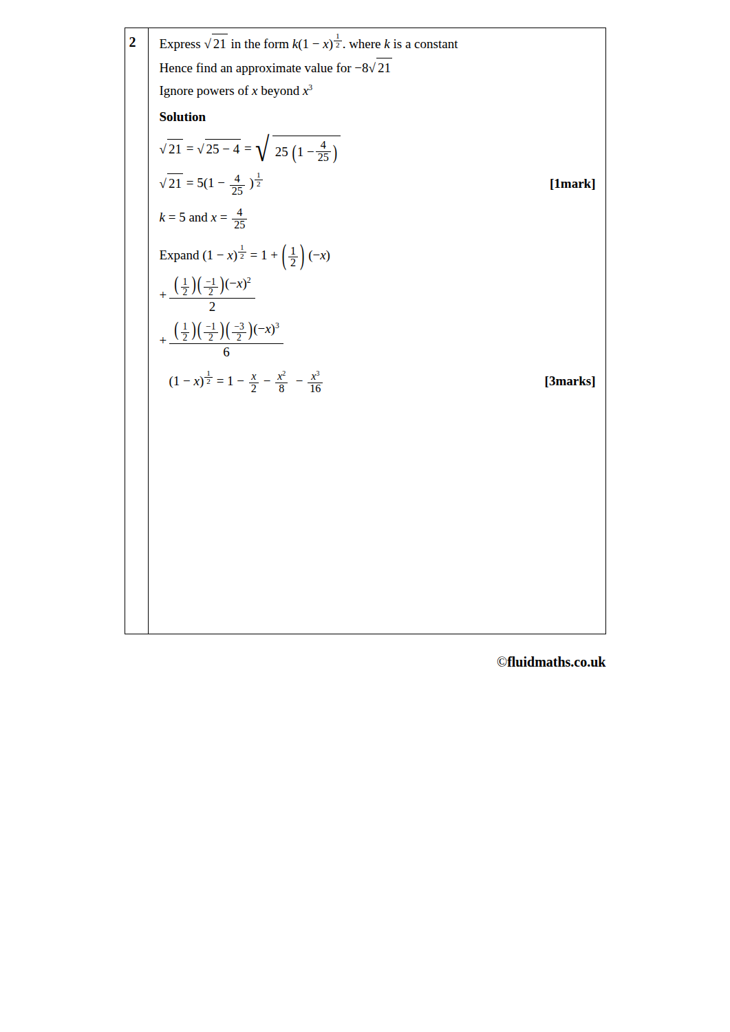2
Express √21 in the form k(1 − x)12. where k is a constant
Hence find an approximate value for −8√21
Ignore powers of x beyond x3
Solution
√21 = √25 − 4 = √ 25 (1 − 425 )
√21 = 5(1 − 425 )12 [1mark]
k = 5 and x = 425
Expand (1 − x)12 = 1 + (12) (−x)
+ (12)(−12)(−x)2 2
+ (12)(−12)(−32)(−x)3 6
(1 − x)12 = 1 − x 2 − x28 − x316 [3marks]
©fluidmaths.co.uk